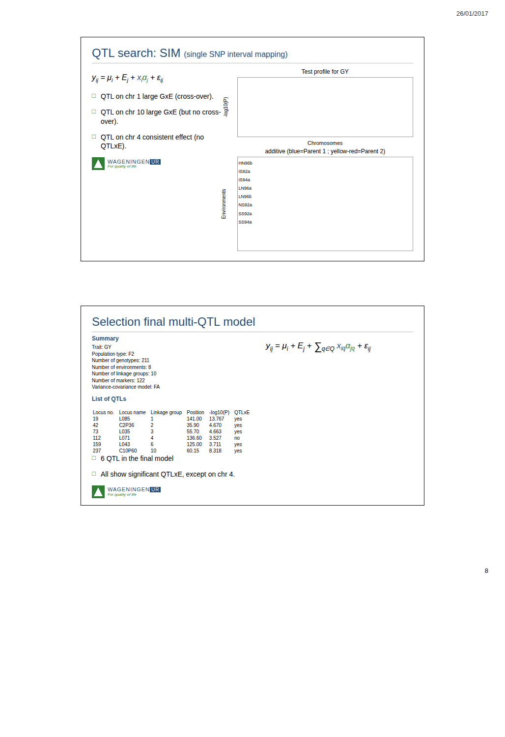26/01/2017
QTL search: SIM (single SNP interval mapping)
yij = μi + Ej + xi αj + εij
QTL on chr 1 large GxE (cross-over).
QTL on chr 10 large GxE (but no cross-over).
QTL on chr 4 consistent effect (no QTLxE).
WAGENINGENUR For quality of life
Test profile for GY
-log10(P)
Chromosomes
additive (blue=Parent 1 ; yellow-red=Parent 2)
Environments
HN96b
IS92a
IS94a
LN96a
LN96b
NS92a
SS92a
SS94a
Selection final multi-QTL model
Summary
Trait: GY
Population type: F2
Number of genotypes: 211
Number of environments: 8
Number of linkage groups: 10
Number of markers: 122
Variance-covariance model: FA
List of QTLs
yij = μi + Ej + ∑q∈Q xiq αjq + εij
| Locus no. | Locus name | Linkage group | Position | -log10(P) | QTLxE |
| --- | --- | --- | --- | --- | --- |
| 19 | L085 | 1 | 141.00 | 13.767 | yes |
| 42 | C2P36 | 2 | 35.90 | 4.670 | yes |
| 73 | L035 | 3 | 55.70 | 4.663 | yes |
| 112 | L071 | 4 | 136.60 | 3.527 | no |
| 159 | L043 | 6 | 125.00 | 3.711 | yes |
| 237 | C10P60 | 10 | 60.15 | 8.318 | yes |
6 QTL in the final model
All show significant QTLxE, except on chr 4.
WAGENINGENUR For quality of life
8